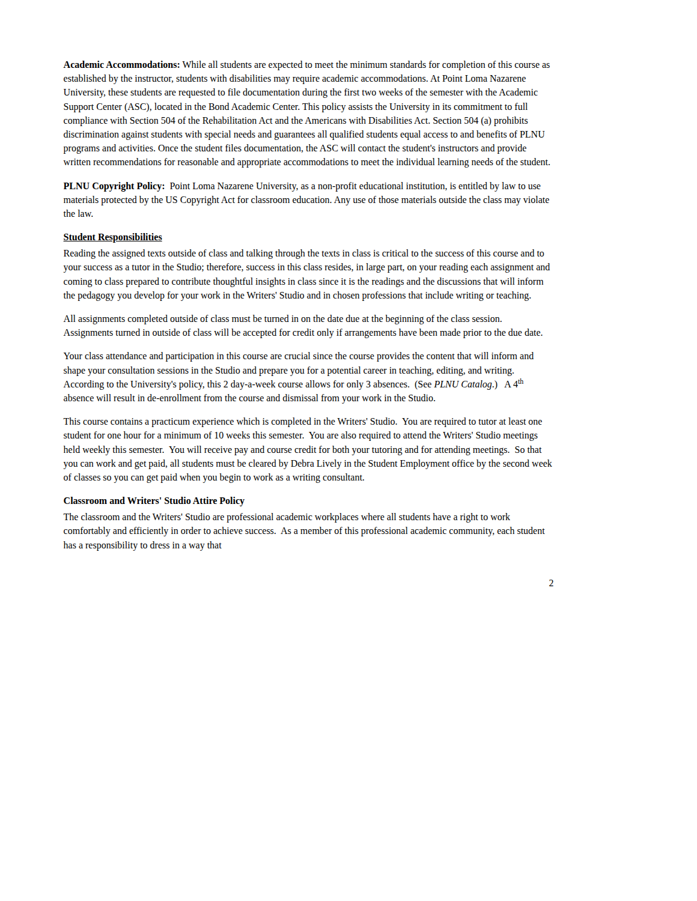Academic Accommodations: While all students are expected to meet the minimum standards for completion of this course as established by the instructor, students with disabilities may require academic accommodations. At Point Loma Nazarene University, these students are requested to file documentation during the first two weeks of the semester with the Academic Support Center (ASC), located in the Bond Academic Center. This policy assists the University in its commitment to full compliance with Section 504 of the Rehabilitation Act and the Americans with Disabilities Act. Section 504 (a) prohibits discrimination against students with special needs and guarantees all qualified students equal access to and benefits of PLNU programs and activities. Once the student files documentation, the ASC will contact the student's instructors and provide written recommendations for reasonable and appropriate accommodations to meet the individual learning needs of the student.
PLNU Copyright Policy: Point Loma Nazarene University, as a non-profit educational institution, is entitled by law to use materials protected by the US Copyright Act for classroom education. Any use of those materials outside the class may violate the law.
Student Responsibilities
Reading the assigned texts outside of class and talking through the texts in class is critical to the success of this course and to your success as a tutor in the Studio; therefore, success in this class resides, in large part, on your reading each assignment and coming to class prepared to contribute thoughtful insights in class since it is the readings and the discussions that will inform the pedagogy you develop for your work in the Writers' Studio and in chosen professions that include writing or teaching.
All assignments completed outside of class must be turned in on the date due at the beginning of the class session. Assignments turned in outside of class will be accepted for credit only if arrangements have been made prior to the due date.
Your class attendance and participation in this course are crucial since the course provides the content that will inform and shape your consultation sessions in the Studio and prepare you for a potential career in teaching, editing, and writing. According to the University's policy, this 2 day-a-week course allows for only 3 absences. (See PLNU Catalog.) A 4th absence will result in de-enrollment from the course and dismissal from your work in the Studio.
This course contains a practicum experience which is completed in the Writers' Studio. You are required to tutor at least one student for one hour for a minimum of 10 weeks this semester. You are also required to attend the Writers' Studio meetings held weekly this semester. You will receive pay and course credit for both your tutoring and for attending meetings. So that you can work and get paid, all students must be cleared by Debra Lively in the Student Employment office by the second week of classes so you can get paid when you begin to work as a writing consultant.
Classroom and Writers' Studio Attire Policy
The classroom and the Writers' Studio are professional academic workplaces where all students have a right to work comfortably and efficiently in order to achieve success. As a member of this professional academic community, each student has a responsibility to dress in a way that
2